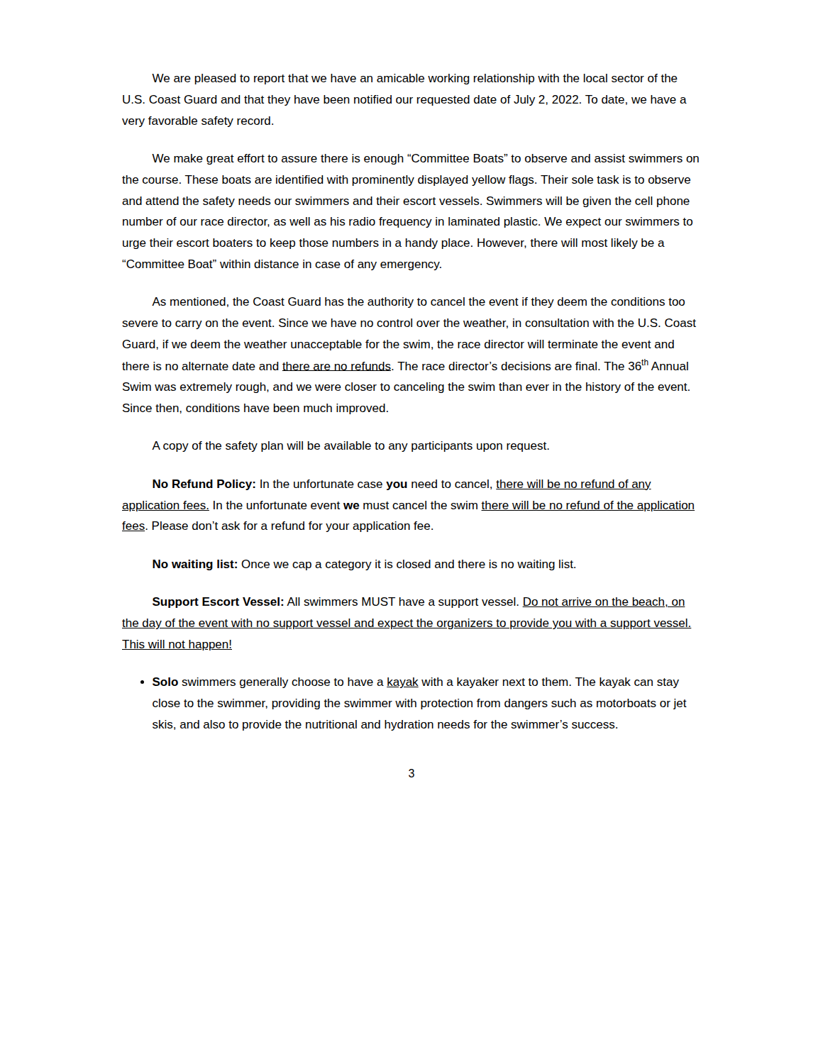We are pleased to report that we have an amicable working relationship with the local sector of the U.S. Coast Guard and that they have been notified our requested date of July 2, 2022. To date, we have a very favorable safety record.
We make great effort to assure there is enough “Committee Boats” to observe and assist swimmers on the course. These boats are identified with prominently displayed yellow flags. Their sole task is to observe and attend the safety needs our swimmers and their escort vessels. Swimmers will be given the cell phone number of our race director, as well as his radio frequency in laminated plastic. We expect our swimmers to urge their escort boaters to keep those numbers in a handy place. However, there will most likely be a “Committee Boat” within distance in case of any emergency.
As mentioned, the Coast Guard has the authority to cancel the event if they deem the conditions too severe to carry on the event. Since we have no control over the weather, in consultation with the U.S. Coast Guard, if we deem the weather unacceptable for the swim, the race director will terminate the event and there is no alternate date and there are no refunds. The race director’s decisions are final. The 36th Annual Swim was extremely rough, and we were closer to canceling the swim than ever in the history of the event. Since then, conditions have been much improved.
A copy of the safety plan will be available to any participants upon request.
No Refund Policy: In the unfortunate case you need to cancel, there will be no refund of any application fees. In the unfortunate event we must cancel the swim there will be no refund of the application fees. Please don’t ask for a refund for your application fee.
No waiting list: Once we cap a category it is closed and there is no waiting list.
Support Escort Vessel: All swimmers MUST have a support vessel. Do not arrive on the beach, on the day of the event with no support vessel and expect the organizers to provide you with a support vessel. This will not happen!
Solo swimmers generally choose to have a kayak with a kayaker next to them. The kayak can stay close to the swimmer, providing the swimmer with protection from dangers such as motorboats or jet skis, and also to provide the nutritional and hydration needs for the swimmer’s success.
3